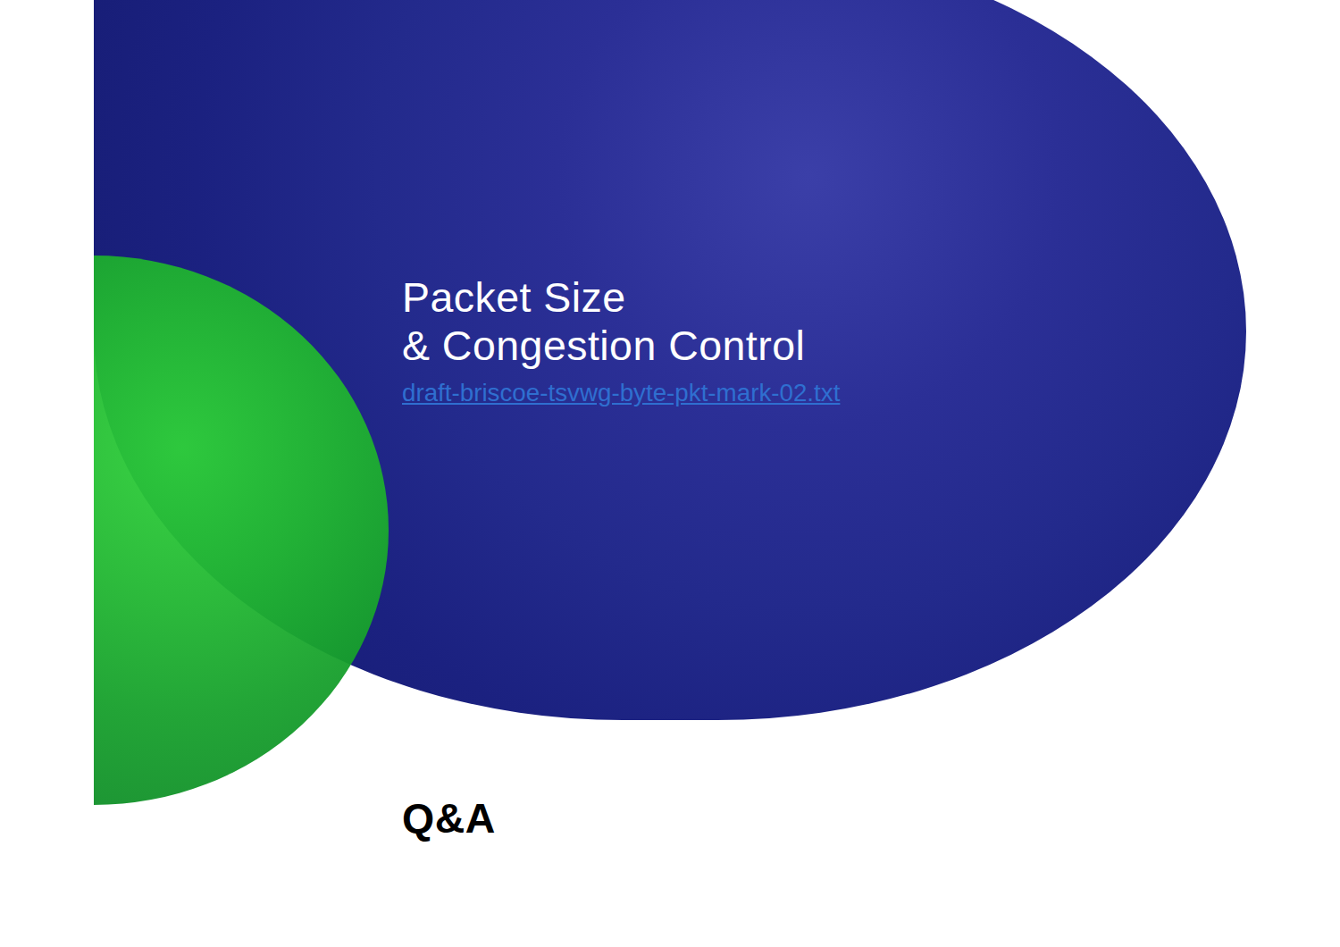Packet Size
& Congestion Control
draft-briscoe-tsvwg-byte-pkt-mark-02.txt
Q&A